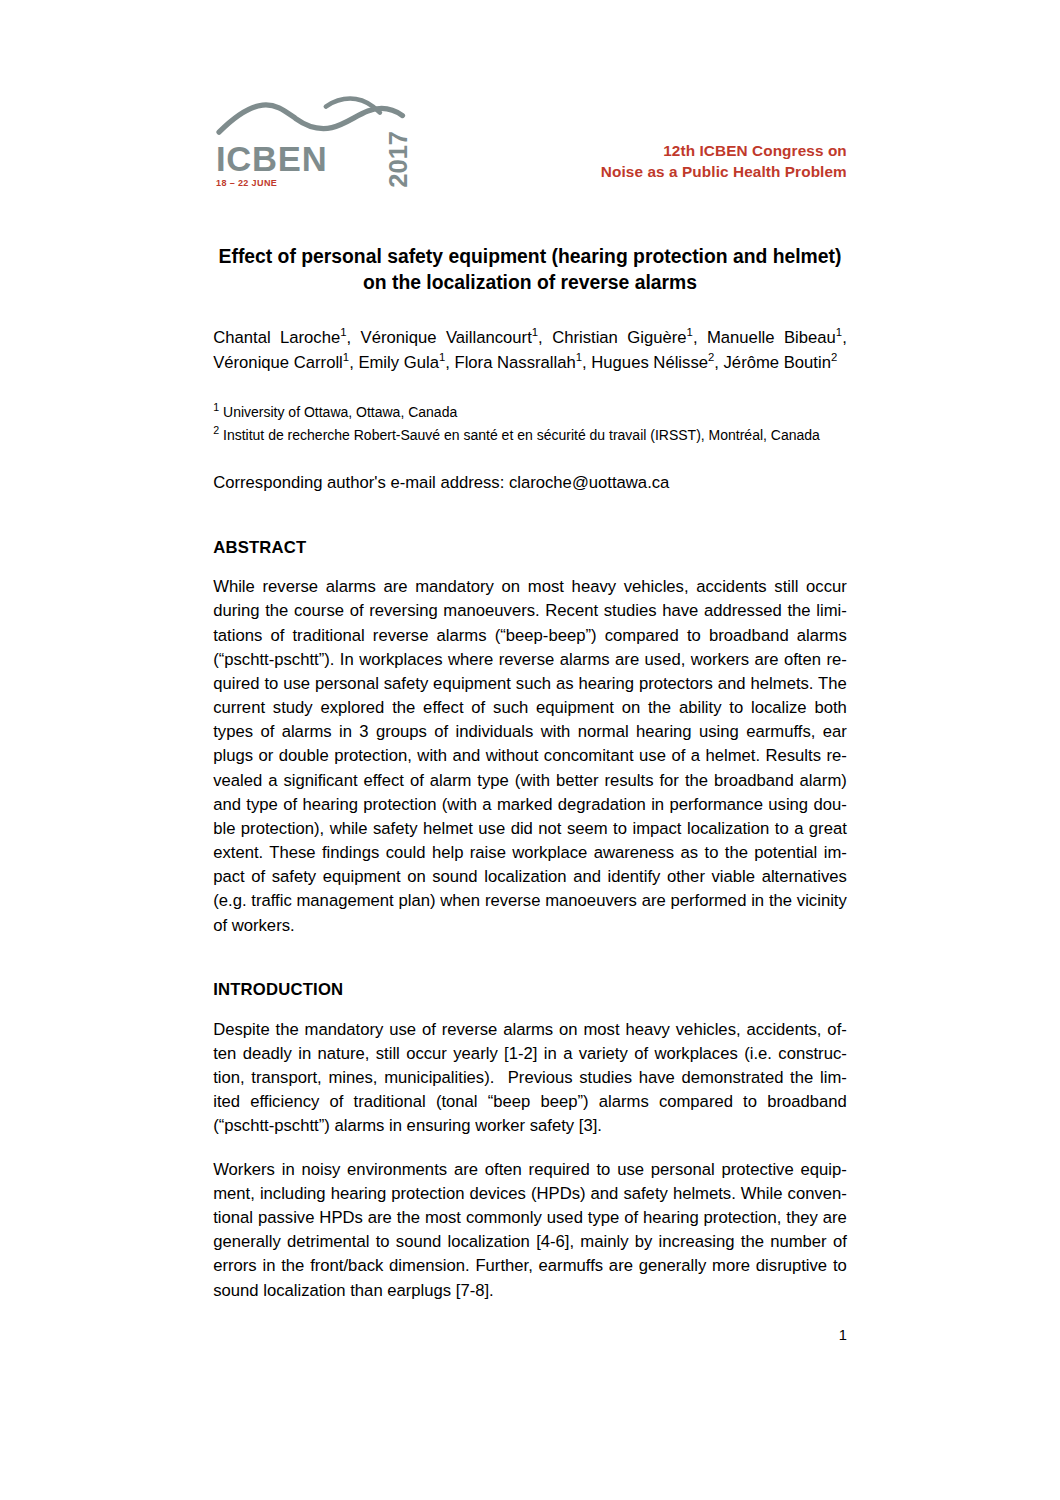ICBEN 18 – 22 JUNE ZURICH 2017
12th ICBEN Congress on
Noise as a Public Health Problem
Effect of personal safety equipment (hearing protection and helmet)
on the localization of reverse alarms
Chantal Laroche1, Véronique Vaillancourt1, Christian Giguère1, Manuelle Bibeau1, Véronique Carroll1, Emily Gula1, Flora Nassrallah1, Hugues Nélisse2, Jérôme Boutin2
1 University of Ottawa, Ottawa, Canada
2 Institut de recherche Robert-Sauvé en santé et en sécurité du travail (IRSST), Montréal, Canada
Corresponding author's e-mail address: claroche@uottawa.ca
ABSTRACT
While reverse alarms are mandatory on most heavy vehicles, accidents still occur during the course of reversing manoeuvers. Recent studies have addressed the limitations of traditional reverse alarms (“beep-beep”) compared to broadband alarms (“pschtt-pschtt”). In workplaces where reverse alarms are used, workers are often required to use personal safety equipment such as hearing protectors and helmets. The current study explored the effect of such equipment on the ability to localize both types of alarms in 3 groups of individuals with normal hearing using earmuffs, ear plugs or double protection, with and without concomitant use of a helmet. Results revealed a significant effect of alarm type (with better results for the broadband alarm) and type of hearing protection (with a marked degradation in performance using double protection), while safety helmet use did not seem to impact localization to a great extent. These findings could help raise workplace awareness as to the potential impact of safety equipment on sound localization and identify other viable alternatives (e.g. traffic management plan) when reverse manoeuvers are performed in the vicinity of workers.
INTRODUCTION
Despite the mandatory use of reverse alarms on most heavy vehicles, accidents, often deadly in nature, still occur yearly [1-2] in a variety of workplaces (i.e. construction, transport, mines, municipalities). Previous studies have demonstrated the limited efficiency of traditional (tonal “beep beep”) alarms compared to broadband (“pschtt-pschtt”) alarms in ensuring worker safety [3].
Workers in noisy environments are often required to use personal protective equipment, including hearing protection devices (HPDs) and safety helmets. While conventional passive HPDs are the most commonly used type of hearing protection, they are generally detrimental to sound localization [4-6], mainly by increasing the number of errors in the front/back dimension. Further, earmuffs are generally more disruptive to sound localization than earplugs [7-8].
1